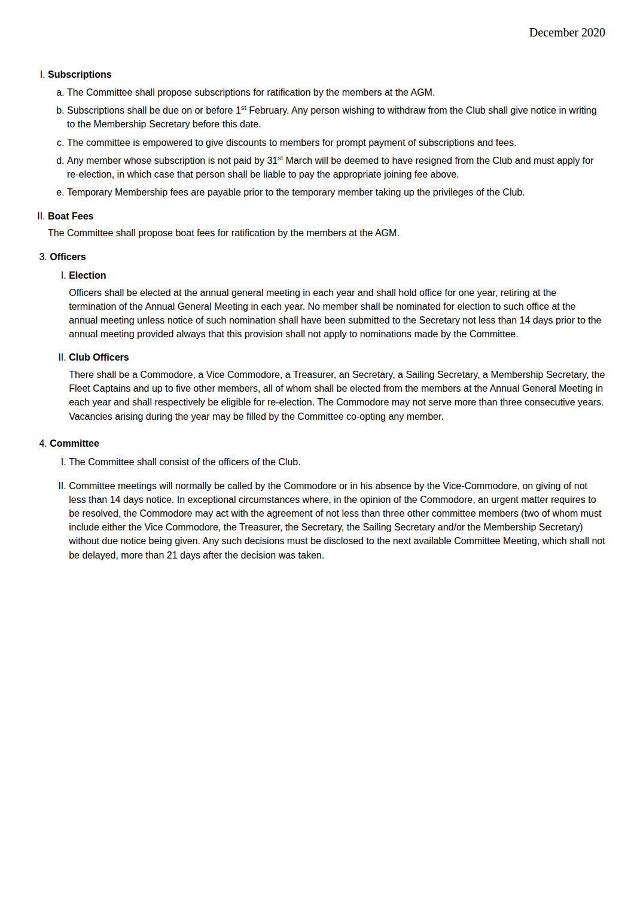December 2020
Subscriptions
The Committee shall propose subscriptions for ratification by the members at the AGM.
Subscriptions shall be due on or before 1st February. Any person wishing to withdraw from the Club shall give notice in writing to the Membership Secretary before this date.
The committee is empowered to give discounts to members for prompt payment of subscriptions and fees.
Any member whose subscription is not paid by 31st March will be deemed to have resigned from the Club and must apply for re-election, in which case that person shall be liable to pay the appropriate joining fee above.
Temporary Membership fees are payable prior to the temporary member taking up the privileges of the Club.
Boat Fees
The Committee shall propose boat fees for ratification by the members at the AGM.
Officers
Election
Officers shall be elected at the annual general meeting in each year and shall hold office for one year, retiring at the termination of the Annual General Meeting in each year. No member shall be nominated for election to such office at the annual meeting unless notice of such nomination shall have been submitted to the Secretary not less than 14 days prior to the annual meeting provided always that this provision shall not apply to nominations made by the Committee.
Club Officers
There shall be a Commodore, a Vice Commodore, a Treasurer, an Secretary, a Sailing Secretary, a Membership Secretary, the Fleet Captains and up to five other members, all of whom shall be elected from the members at the Annual General Meeting in each year and shall respectively be eligible for re-election. The Commodore may not serve more than three consecutive years. Vacancies arising during the year may be filled by the Committee co-opting any member.
Committee
The Committee shall consist of the officers of the Club.
Committee meetings will normally be called by the Commodore or in his absence by the Vice-Commodore, on giving of not less than 14 days notice. In exceptional circumstances where, in the opinion of the Commodore, an urgent matter requires to be resolved, the Commodore may act with the agreement of not less than three other committee members (two of whom must include either the Vice Commodore, the Treasurer, the Secretary, the Sailing Secretary and/or the Membership Secretary) without due notice being given. Any such decisions must be disclosed to the next available Committee Meeting, which shall not be delayed, more than 21 days after the decision was taken.